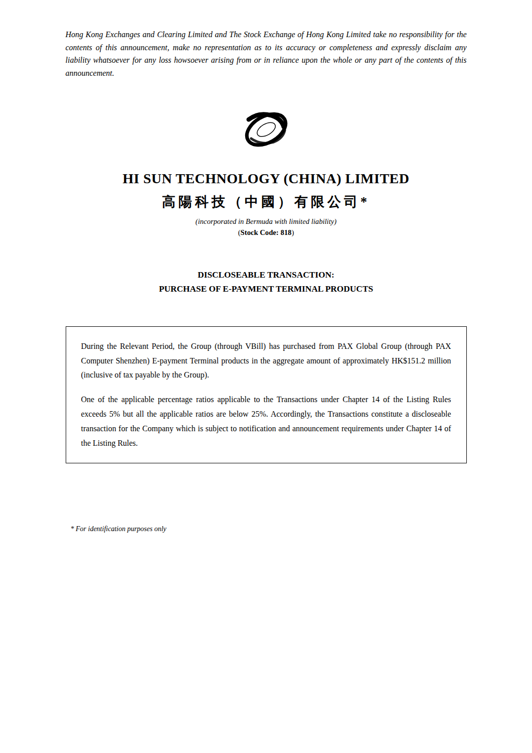Hong Kong Exchanges and Clearing Limited and The Stock Exchange of Hong Kong Limited take no responsibility for the contents of this announcement, make no representation as to its accuracy or completeness and expressly disclaim any liability whatsoever for any loss howsoever arising from or in reliance upon the whole or any part of the contents of this announcement.
HI SUN TECHNOLOGY (CHINA) LIMITED
高陽科技（中國）有限公司*
(incorporated in Bermuda with limited liability)
(Stock Code: 818)
DISCLOSEABLE TRANSACTION:
PURCHASE OF E-PAYMENT TERMINAL PRODUCTS
During the Relevant Period, the Group (through VBill) has purchased from PAX Global Group (through PAX Computer Shenzhen) E-payment Terminal products in the aggregate amount of approximately HK$151.2 million (inclusive of tax payable by the Group).
One of the applicable percentage ratios applicable to the Transactions under Chapter 14 of the Listing Rules exceeds 5% but all the applicable ratios are below 25%. Accordingly, the Transactions constitute a discloseable transaction for the Company which is subject to notification and announcement requirements under Chapter 14 of the Listing Rules.
* For identification purposes only